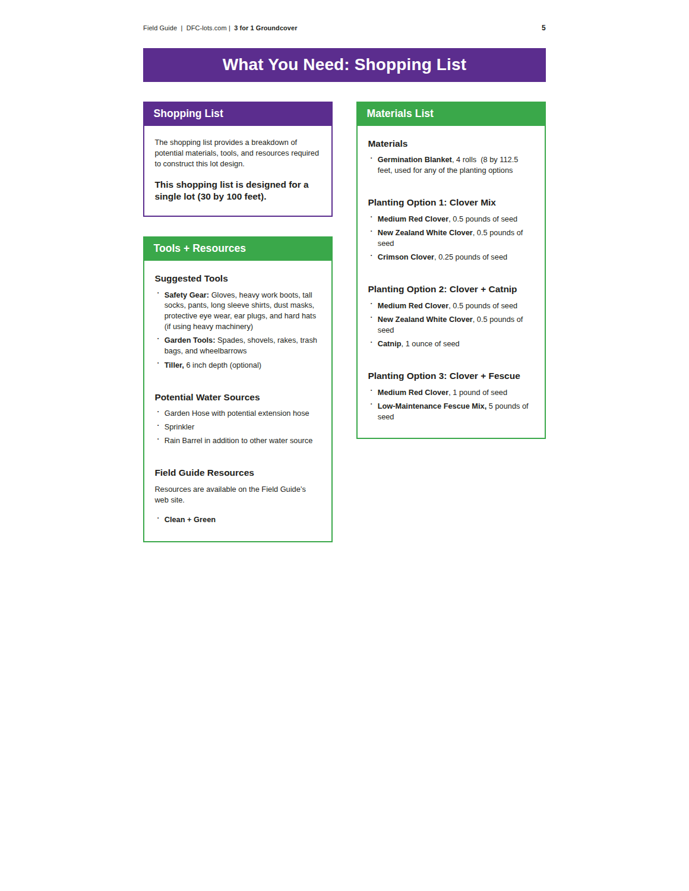Field Guide | DFC-lots.com | 3 for 1 Groundcover
5
What You Need: Shopping List
Shopping List
The shopping list provides a breakdown of potential materials, tools, and resources required to construct this lot design.
This shopping list is designed for a single lot (30 by 100 feet).
Tools + Resources
Suggested Tools
Safety Gear: Gloves, heavy work boots, tall socks, pants, long sleeve shirts, dust masks, protective eye wear, ear plugs, and hard hats (if using heavy machinery)
Garden Tools: Spades, shovels, rakes, trash bags, and wheelbarrows
Tiller, 6 inch depth (optional)
Potential Water Sources
Garden Hose with potential extension hose
Sprinkler
Rain Barrel in addition to other water source
Field Guide Resources
Resources are available on the Field Guide’s web site.
Clean + Green
Materials List
Materials
Germination Blanket, 4 rolls (8 by 112.5 feet, used for any of the planting options
Planting Option 1: Clover Mix
Medium Red Clover, 0.5 pounds of seed
New Zealand White Clover, 0.5 pounds of seed
Crimson Clover, 0.25 pounds of seed
Planting Option 2: Clover + Catnip
Medium Red Clover, 0.5 pounds of seed
New Zealand White Clover, 0.5 pounds of seed
Catnip, 1 ounce of seed
Planting Option 3: Clover + Fescue
Medium Red Clover, 1 pound of seed
Low-Maintenance Fescue Mix, 5 pounds of seed